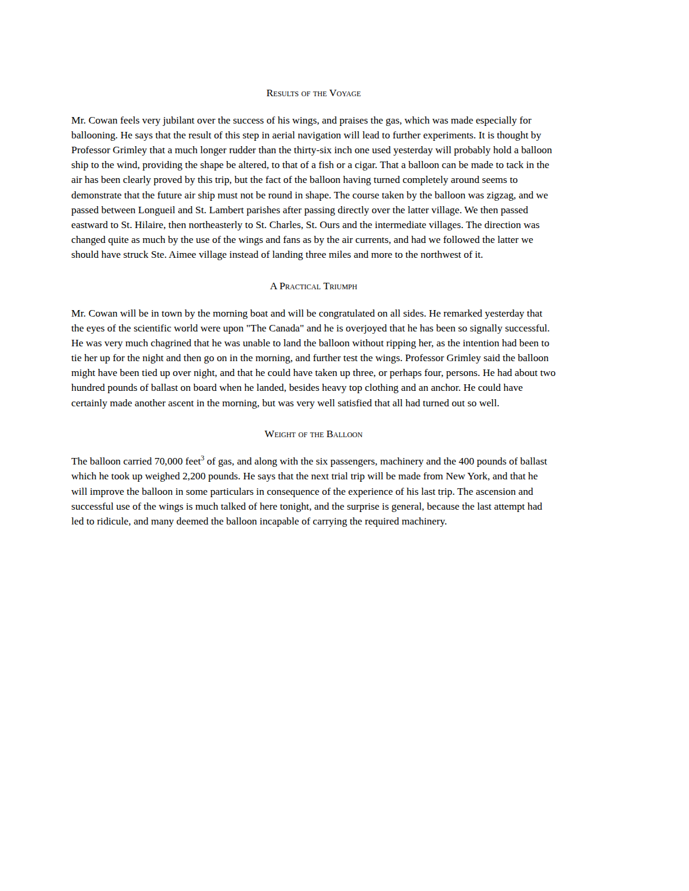Results of the Voyage
Mr. Cowan feels very jubilant over the success of his wings, and praises the gas, which was made especially for ballooning. He says that the result of this step in aerial navigation will lead to further experiments. It is thought by Professor Grimley that a much longer rudder than the thirty-six inch one used yesterday will probably hold a balloon ship to the wind, providing the shape be altered, to that of a fish or a cigar. That a balloon can be made to tack in the air has been clearly proved by this trip, but the fact of the balloon having turned completely around seems to demonstrate that the future air ship must not be round in shape. The course taken by the balloon was zigzag, and we passed between Longueil and St. Lambert parishes after passing directly over the latter village. We then passed eastward to St. Hilaire, then northeasterly to St. Charles, St. Ours and the intermediate villages. The direction was changed quite as much by the use of the wings and fans as by the air currents, and had we followed the latter we should have struck Ste. Aimee village instead of landing three miles and more to the northwest of it.
A Practical Triumph
Mr. Cowan will be in town by the morning boat and will be congratulated on all sides. He remarked yesterday that the eyes of the scientific world were upon "The Canada" and he is overjoyed that he has been so signally successful. He was very much chagrined that he was unable to land the balloon without ripping her, as the intention had been to tie her up for the night and then go on in the morning, and further test the wings. Professor Grimley said the balloon might have been tied up over night, and that he could have taken up three, or perhaps four, persons. He had about two hundred pounds of ballast on board when he landed, besides heavy top clothing and an anchor. He could have certainly made another ascent in the morning, but was very well satisfied that all had turned out so well.
Weight of the Balloon
The balloon carried 70,000 feet3 of gas, and along with the six passengers, machinery and the 400 pounds of ballast which he took up weighed 2,200 pounds. He says that the next trial trip will be made from New York, and that he will improve the balloon in some particulars in consequence of the experience of his last trip. The ascension and successful use of the wings is much talked of here tonight, and the surprise is general, because the last attempt had led to ridicule, and many deemed the balloon incapable of carrying the required machinery.